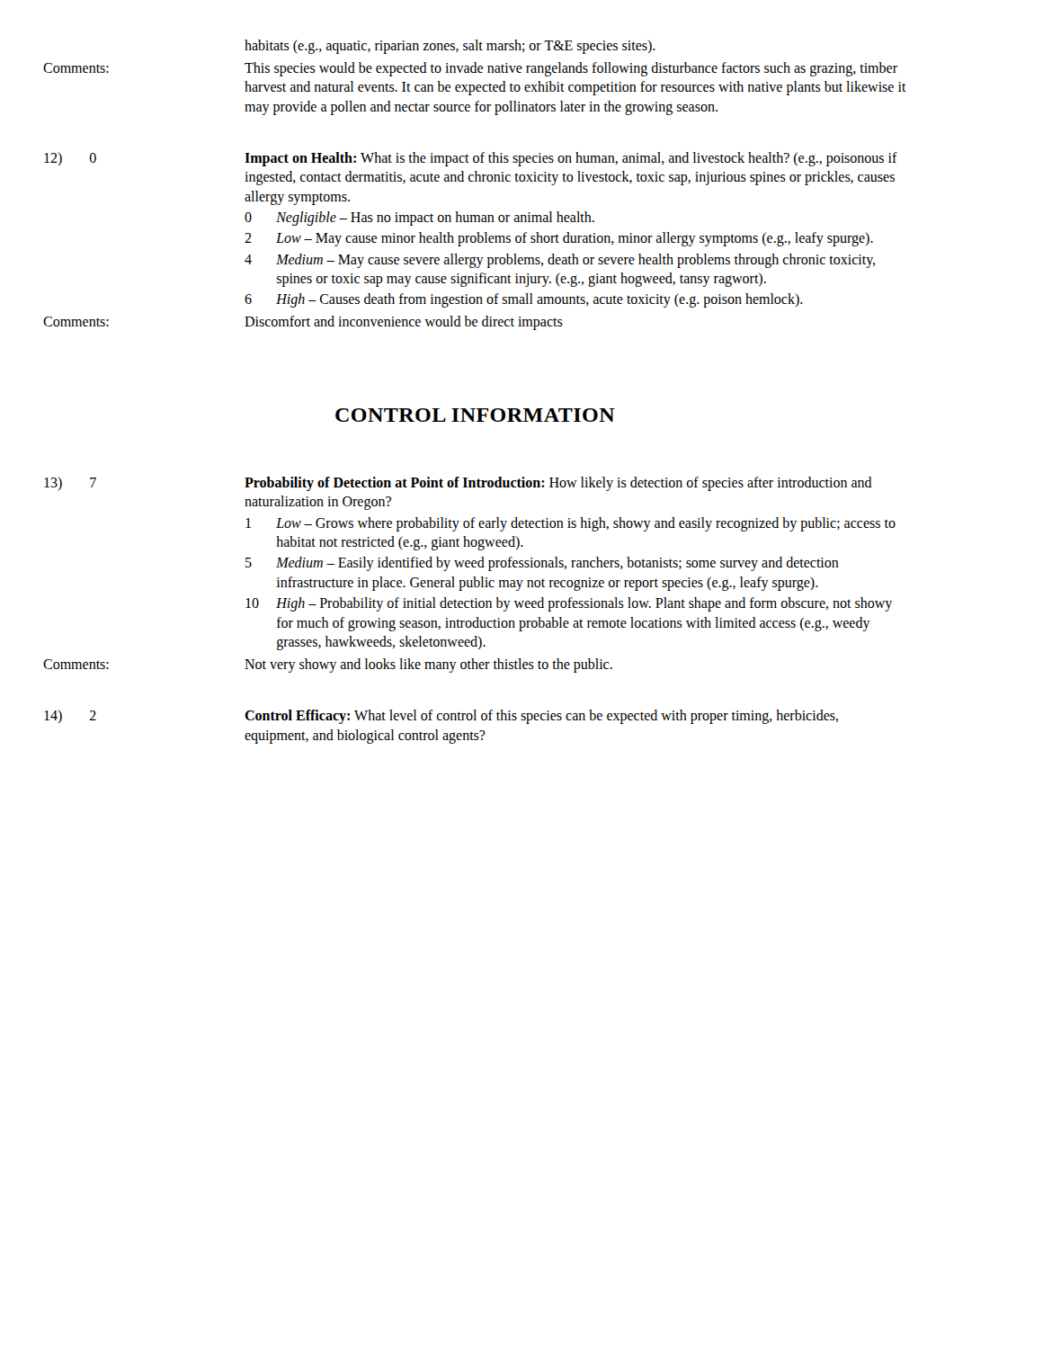habitats (e.g., aquatic, riparian zones, salt marsh; or T&E species sites).
Comments:
This species would be expected to invade native rangelands following disturbance factors such as grazing, timber harvest and natural events. It can be expected to exhibit competition for resources with native plants but likewise it may provide a pollen and nectar source for pollinators later in the growing season.
12) 0
Impact on Health: What is the impact of this species on human, animal, and livestock health? (e.g., poisonous if ingested, contact dermatitis, acute and chronic toxicity to livestock, toxic sap, injurious spines or prickles, causes allergy symptoms.
0
Negligible – Has no impact on human or animal health.
2
Low – May cause minor health problems of short duration, minor allergy symptoms (e.g., leafy spurge).
4
Medium – May cause severe allergy problems, death or severe health problems through chronic toxicity, spines or toxic sap may cause significant injury. (e.g., giant hogweed, tansy ragwort).
6
High – Causes death from ingestion of small amounts, acute toxicity (e.g. poison hemlock).
Comments:
Discomfort and inconvenience would be direct impacts
CONTROL INFORMATION
13) 7
Probability of Detection at Point of Introduction: How likely is detection of species after introduction and naturalization in Oregon?
1
Low – Grows where probability of early detection is high, showy and easily recognized by public; access to habitat not restricted (e.g., giant hogweed).
5
Medium – Easily identified by weed professionals, ranchers, botanists; some survey and detection infrastructure in place. General public may not recognize or report species (e.g., leafy spurge).
10
High – Probability of initial detection by weed professionals low. Plant shape and form obscure, not showy for much of growing season, introduction probable at remote locations with limited access (e.g., weedy grasses, hawkweeds, skeletonweed).
Comments:
Not very showy and looks like many other thistles to the public.
14) 2
Control Efficacy: What level of control of this species can be expected with proper timing, herbicides, equipment, and biological control agents?